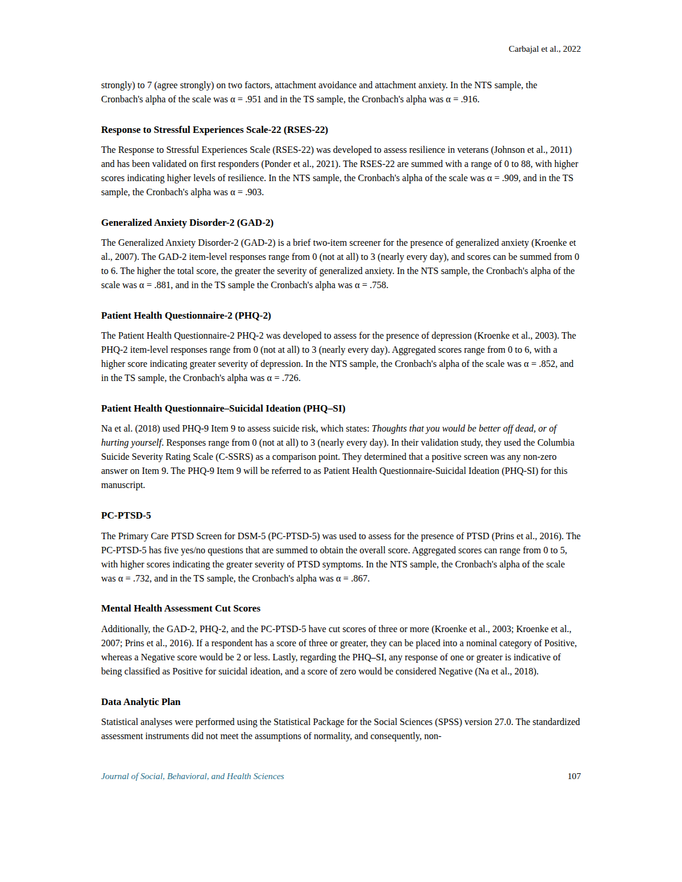Carbajal et al., 2022
strongly) to 7 (agree strongly) on two factors, attachment avoidance and attachment anxiety. In the NTS sample, the Cronbach's alpha of the scale was α = .951 and in the TS sample, the Cronbach's alpha was α = .916.
Response to Stressful Experiences Scale-22 (RSES-22)
The Response to Stressful Experiences Scale (RSES-22) was developed to assess resilience in veterans (Johnson et al., 2011) and has been validated on first responders (Ponder et al., 2021). The RSES-22 are summed with a range of 0 to 88, with higher scores indicating higher levels of resilience. In the NTS sample, the Cronbach's alpha of the scale was α = .909, and in the TS sample, the Cronbach's alpha was α = .903.
Generalized Anxiety Disorder-2 (GAD-2)
The Generalized Anxiety Disorder-2 (GAD-2) is a brief two-item screener for the presence of generalized anxiety (Kroenke et al., 2007). The GAD-2 item-level responses range from 0 (not at all) to 3 (nearly every day), and scores can be summed from 0 to 6. The higher the total score, the greater the severity of generalized anxiety. In the NTS sample, the Cronbach's alpha of the scale was α = .881, and in the TS sample the Cronbach's alpha was α = .758.
Patient Health Questionnaire-2 (PHQ-2)
The Patient Health Questionnaire-2 PHQ-2 was developed to assess for the presence of depression (Kroenke et al., 2003). The PHQ-2 item-level responses range from 0 (not at all) to 3 (nearly every day). Aggregated scores range from 0 to 6, with a higher score indicating greater severity of depression. In the NTS sample, the Cronbach's alpha of the scale was α = .852, and in the TS sample, the Cronbach's alpha was α = .726.
Patient Health Questionnaire–Suicidal Ideation (PHQ–SI)
Na et al. (2018) used PHQ-9 Item 9 to assess suicide risk, which states: Thoughts that you would be better off dead, or of hurting yourself. Responses range from 0 (not at all) to 3 (nearly every day). In their validation study, they used the Columbia Suicide Severity Rating Scale (C-SSRS) as a comparison point. They determined that a positive screen was any non-zero answer on Item 9. The PHQ-9 Item 9 will be referred to as Patient Health Questionnaire-Suicidal Ideation (PHQ-SI) for this manuscript.
PC-PTSD-5
The Primary Care PTSD Screen for DSM-5 (PC-PTSD-5) was used to assess for the presence of PTSD (Prins et al., 2016). The PC-PTSD-5 has five yes/no questions that are summed to obtain the overall score. Aggregated scores can range from 0 to 5, with higher scores indicating the greater severity of PTSD symptoms. In the NTS sample, the Cronbach's alpha of the scale was α = .732, and in the TS sample, the Cronbach's alpha was α = .867.
Mental Health Assessment Cut Scores
Additionally, the GAD-2, PHQ-2, and the PC-PTSD-5 have cut scores of three or more (Kroenke et al., 2003; Kroenke et al., 2007; Prins et al., 2016). If a respondent has a score of three or greater, they can be placed into a nominal category of Positive, whereas a Negative score would be 2 or less. Lastly, regarding the PHQ–SI, any response of one or greater is indicative of being classified as Positive for suicidal ideation, and a score of zero would be considered Negative (Na et al., 2018).
Data Analytic Plan
Statistical analyses were performed using the Statistical Package for the Social Sciences (SPSS) version 27.0. The standardized assessment instruments did not meet the assumptions of normality, and consequently, non-
Journal of Social, Behavioral, and Health Sciences 107